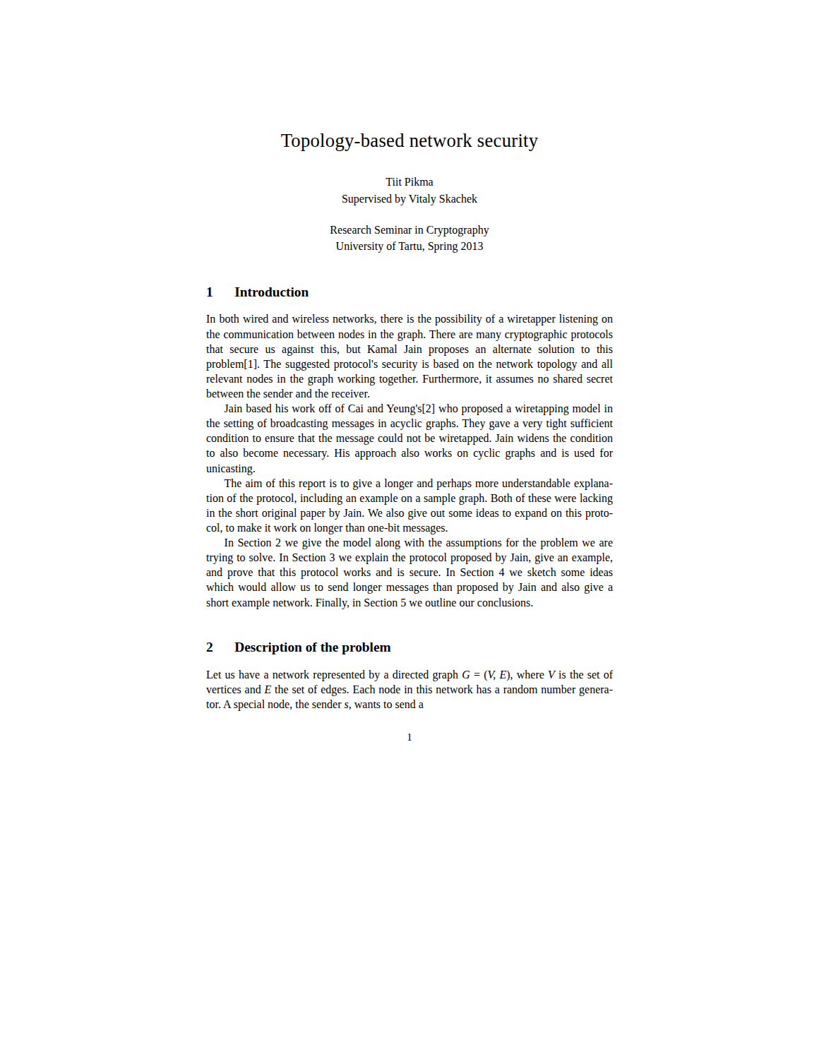Topology-based network security
Tiit Pikma
Supervised by Vitaly Skachek
Research Seminar in Cryptography
University of Tartu, Spring 2013
1 Introduction
In both wired and wireless networks, there is the possibility of a wiretapper listening on the communication between nodes in the graph. There are many cryptographic protocols that secure us against this, but Kamal Jain proposes an alternate solution to this problem[1]. The suggested protocol's security is based on the network topology and all relevant nodes in the graph working together. Furthermore, it assumes no shared secret between the sender and the receiver.
Jain based his work off of Cai and Yeung's[2] who proposed a wiretapping model in the setting of broadcasting messages in acyclic graphs. They gave a very tight sufficient condition to ensure that the message could not be wiretapped. Jain widens the condition to also become necessary. His approach also works on cyclic graphs and is used for unicasting.
The aim of this report is to give a longer and perhaps more understandable explanation of the protocol, including an example on a sample graph. Both of these were lacking in the short original paper by Jain. We also give out some ideas to expand on this protocol, to make it work on longer than one-bit messages.
In Section 2 we give the model along with the assumptions for the problem we are trying to solve. In Section 3 we explain the protocol proposed by Jain, give an example, and prove that this protocol works and is secure. In Section 4 we sketch some ideas which would allow us to send longer messages than proposed by Jain and also give a short example network. Finally, in Section 5 we outline our conclusions.
2 Description of the problem
Let us have a network represented by a directed graph G = (V, E), where V is the set of vertices and E the set of edges. Each node in this network has a random number generator. A special node, the sender s, wants to send a
1